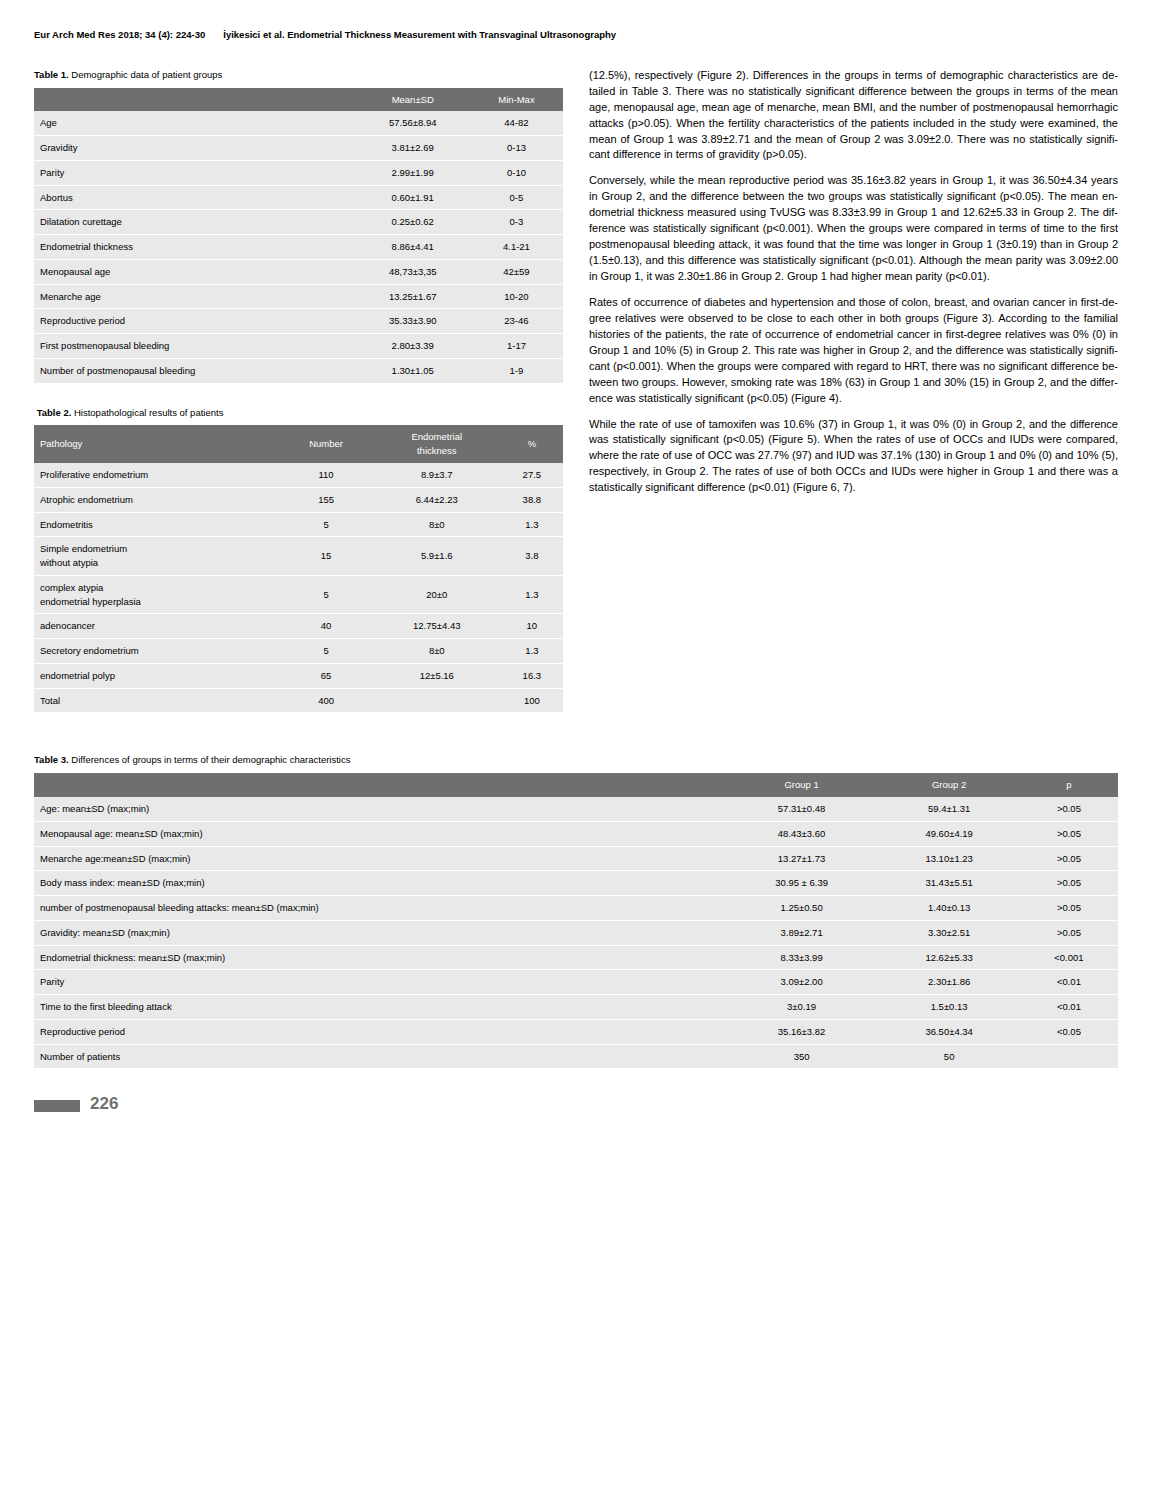Eur Arch Med Res 2018; 34 (4): 224-30 İyikesici et al. Endometrial Thickness Measurement with Transvaginal Ultrasonography
Table 1. Demographic data of patient groups
| | Mean±SD | Min-Max |
| --- | --- | --- |
| Age | 57.56±8.94 | 44-82 |
| Gravidity | 3.81±2.69 | 0-13 |
| Parity | 2.99±1.99 | 0-10 |
| Abortus | 0.60±1.91 | 0-5 |
| Dilatation curettage | 0.25±0.62 | 0-3 |
| Endometrial thickness | 8.86±4.41 | 4.1-21 |
| Menopausal age | 48,73±3,35 | 42±59 |
| Menarche age | 13.25±1.67 | 10-20 |
| Reproductive period | 35.33±3.90 | 23-46 |
| First postmenopausal bleeding | 2.80±3.39 | 1-17 |
| Number of postmenopausal bleeding | 1.30±1.05 | 1-9 |
Table 2. Histopathological results of patients
| Pathology | Number | Endometrial thickness | % |
| --- | --- | --- | --- |
| Proliferative endometrium | 110 | 8.9±3.7 | 27.5 |
| Atrophic endometrium | 155 | 6.44±2.23 | 38.8 |
| Endometritis | 5 | 8±0 | 1.3 |
| Simple endometrium without atypia | 15 | 5.9±1.6 | 3.8 |
| complex atypia endometrial hyperplasia | 5 | 20±0 | 1.3 |
| adenocancer | 40 | 12.75±4.43 | 10 |
| Secretory endometrium | 5 | 8±0 | 1.3 |
| endometrial polyp | 65 | 12±5.16 | 16.3 |
| Total | 400 | | 100 |
(12.5%), respectively (Figure 2). Differences in the groups in terms of demographic characteristics are detailed in Table 3. There was no statistically significant difference between the groups in terms of the mean age, menopausal age, mean age of menarche, mean BMI, and the number of postmenopausal hemorrhagic attacks (p>0.05). When the fertility characteristics of the patients included in the study were examined, the mean of Group 1 was 3.89±2.71 and the mean of Group 2 was 3.09±2.0. There was no statistically significant difference in terms of gravidity (p>0.05).
Conversely, while the mean reproductive period was 35.16±3.82 years in Group 1, it was 36.50±4.34 years in Group 2, and the difference between the two groups was statistically significant (p<0.05). The mean endometrial thickness measured using TvUSG was 8.33±3.99 in Group 1 and 12.62±5.33 in Group 2. The difference was statistically significant (p<0.001). When the groups were compared in terms of time to the first postmenopausal bleeding attack, it was found that the time was longer in Group 1 (3±0.19) than in Group 2 (1.5±0.13), and this difference was statistically significant (p<0.01). Although the mean parity was 3.09±2.00 in Group 1, it was 2.30±1.86 in Group 2. Group 1 had higher mean parity (p<0.01).
Rates of occurrence of diabetes and hypertension and those of colon, breast, and ovarian cancer in first-degree relatives were observed to be close to each other in both groups (Figure 3). According to the familial histories of the patients, the rate of occurrence of endometrial cancer in first-degree relatives was 0% (0) in Group 1 and 10% (5) in Group 2. This rate was higher in Group 2, and the difference was statistically significant (p<0.001). When the groups were compared with regard to HRT, there was no significant difference between two groups. However, smoking rate was 18% (63) in Group 1 and 30% (15) in Group 2, and the difference was statistically significant (p<0.05) (Figure 4).
While the rate of use of tamoxifen was 10.6% (37) in Group 1, it was 0% (0) in Group 2, and the difference was statistically significant (p<0.05) (Figure 5). When the rates of use of OCCs and IUDs were compared, where the rate of use of OCC was 27.7% (97) and IUD was 37.1% (130) in Group 1 and 0% (0) and 10% (5), respectively, in Group 2. The rates of use of both OCCs and IUDs were higher in Group 1 and there was a statistically significant difference (p<0.01) (Figure 6, 7).
Table 3. Differences of groups in terms of their demographic characteristics
| | Group 1 | Group 2 | p |
| --- | --- | --- | --- |
| Age: mean±SD (max;min) | 57.31±0.48 | 59.4±1.31 | >0.05 |
| Menopausal age: mean±SD (max;min) | 48.43±3.60 | 49.60±4.19 | >0.05 |
| Menarche age:mean±SD (max;min) | 13.27±1.73 | 13.10±1.23 | >0.05 |
| Body mass index: mean±SD (max;min) | 30.95 ± 6.39 | 31.43±5.51 | >0.05 |
| number of postmenopausal bleeding attacks: mean±SD (max;min) | 1.25±0.50 | 1.40±0.13 | >0.05 |
| Gravidity: mean±SD (max;min) | 3.89±2.71 | 3.30±2.51 | >0.05 |
| Endometrial thickness: mean±SD (max;min) | 8.33±3.99 | 12.62±5.33 | <0.001 |
| Parity | 3.09±2.00 | 2.30±1.86 | <0.01 |
| Time to the first bleeding attack | 3±0.19 | 1.5±0.13 | <0.01 |
| Reproductive period | 35.16±3.82 | 36.50±4.34 | <0.05 |
| Number of patients | 350 | 50 | |
226